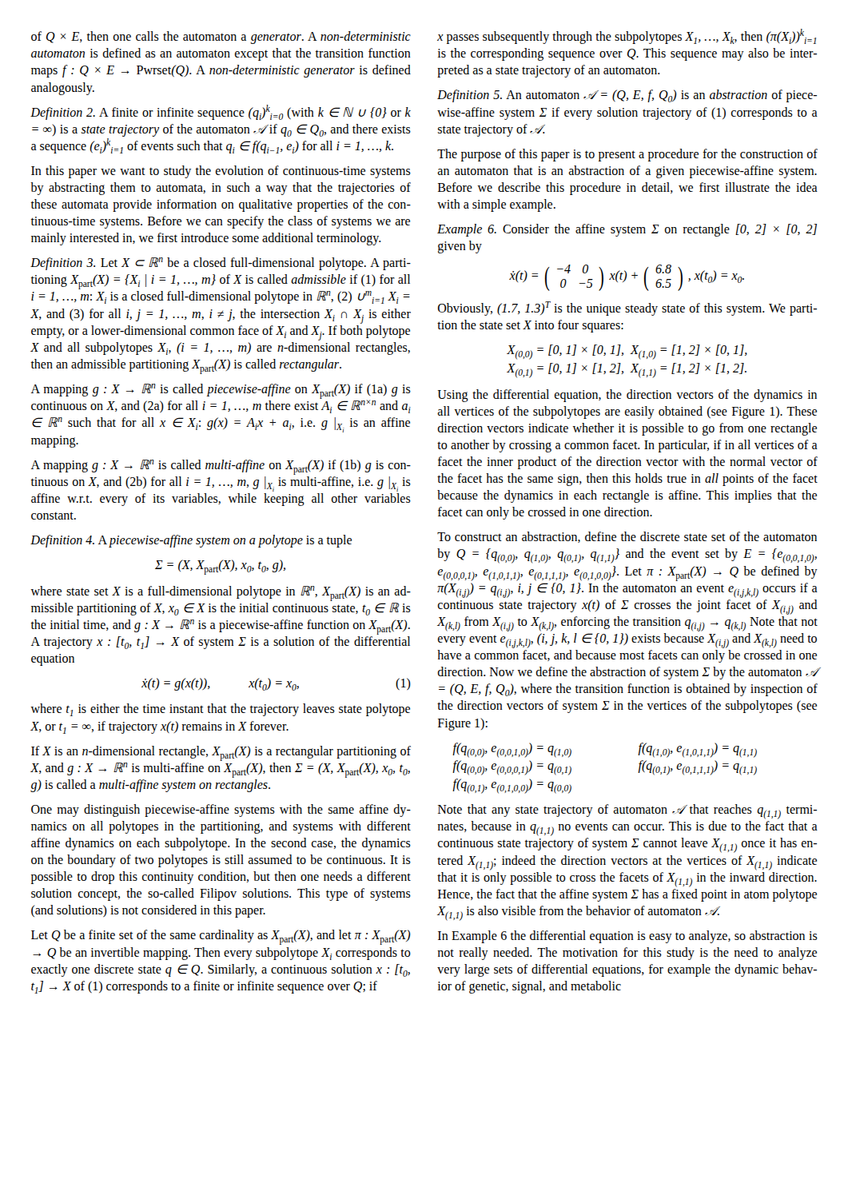of Q × E, then one calls the automaton a generator. A non-deterministic automaton is defined as an automaton except that the transition function maps f : Q × E → Pwrset(Q). A non-deterministic generator is defined analogously.
Definition 2. A finite or infinite sequence (qi)ki=0 (with k ∈ ℕ ∪ {0} or k = ∞) is a state trajectory of the automaton 𝒜 if q0 ∈ Q0, and there exists a sequence (ei)ki=1 of events such that qi ∈ f(qi−1, ei) for all i = 1, …, k.
In this paper we want to study the evolution of continuous-time systems by abstracting them to automata, in such a way that the trajectories of these automata provide information on qualitative properties of the continuous-time systems. Before we can specify the class of systems we are mainly interested in, we first introduce some additional terminology.
Definition 3. Let X ⊂ ℝn be a closed full-dimensional polytope. A partitioning Xpart(X) = {Xi | i = 1, …, m} of X is called admissible if (1) for all i = 1, …, m: Xi is a closed full-dimensional polytope in ℝn, (2) ∪mi=1 Xi = X, and (3) for all i, j = 1, …, m, i ≠ j, the intersection Xi ∩ Xj is either empty, or a lower-dimensional common face of Xi and Xj. If both polytope X and all subpolytopes Xi, (i = 1, …, m) are n-dimensional rectangles, then an admissible partitioning Xpart(X) is called rectangular.
A mapping g : X → ℝn is called piecewise-affine on Xpart(X) if (1a) g is continuous on X, and (2a) for all i = 1, …, m there exist Ai ∈ ℝn×n and ai ∈ ℝn such that for all x ∈ Xi: g(x) = Aix + ai, i.e. g |Xi is an affine mapping.
A mapping g : X → ℝn is called multi-affine on Xpart(X) if (1b) g is continuous on X, and (2b) for all i = 1, …, m, g |Xi is multi-affine, i.e. g |Xi is affine w.r.t. every of its variables, while keeping all other variables constant.
Definition 4. A piecewise-affine system on a polytope is a tuple
Σ = (X, Xpart(X), x0, t0, g),
where state set X is a full-dimensional polytope in ℝn, Xpart(X) is an admissible partitioning of X, x0 ∈ X is the initial continuous state, t0 ∈ ℝ is the initial time, and g : X → ℝn is a piecewise-affine function on Xpart(X). A trajectory x : [t0, t1] → X of system Σ is a solution of the differential equation
ẋ(t) = g(x(t)), x(t0) = x0, (1)
where t1 is either the time instant that the trajectory leaves state polytope X, or t1 = ∞, if trajectory x(t) remains in X forever.
If X is an n-dimensional rectangle, Xpart(X) is a rectangular partitioning of X, and g : X → ℝn is multi-affine on Xpart(X), then Σ = (X, Xpart(X), x0, t0, g) is called a multi-affine system on rectangles.
One may distinguish piecewise-affine systems with the same affine dynamics on all polytopes in the partitioning, and systems with different affine dynamics on each subpolytope. In the second case, the dynamics on the boundary of two polytopes is still assumed to be continuous. It is possible to drop this continuity condition, but then one needs a different solution concept, the so-called Filipov solutions. This type of systems (and solutions) is not considered in this paper.
Let Q be a finite set of the same cardinality as Xpart(X), and let π : Xpart(X) → Q be an invertible mapping. Then every subpolytope Xi corresponds to exactly one discrete state q ∈ Q. Similarly, a continuous solution x : [t0, t1] → X of (1) corresponds to a finite or infinite sequence over Q; if
x passes subsequently through the subpolytopes X1, …, Xk, then (π(Xi))ki=1 is the corresponding sequence over Q. This sequence may also be interpreted as a state trajectory of an automaton.
Definition 5. An automaton 𝒜 = (Q, E, f, Q0) is an abstraction of piecewise-affine system Σ if every solution trajectory of (1) corresponds to a state trajectory of 𝒜.
The purpose of this paper is to present a procedure for the construction of an automaton that is an abstraction of a given piecewise-affine system. Before we describe this procedure in detail, we first illustrate the idea with a simple example.
Example 6. Consider the affine system Σ on rectangle [0, 2] × [0, 2] given by
ẋ(t) = (
| −4 | 0 |
| 0 | −5 |
) x(t) + (
| 6.8 |
| 6.5 |
) , x(t0) = x0.
Obviously, (1.7, 1.3)T is the unique steady state of this system. We partition the state set X into four squares:
X(0,0) = [0, 1] × [0, 1], X(1,0) = [1, 2] × [0, 1],
X(0,1) = [0, 1] × [1, 2], X(1,1) = [1, 2] × [1, 2].
Using the differential equation, the direction vectors of the dynamics in all vertices of the subpolytopes are easily obtained (see Figure 1). These direction vectors indicate whether it is possible to go from one rectangle to another by crossing a common facet. In particular, if in all vertices of a facet the inner product of the direction vector with the normal vector of the facet has the same sign, then this holds true in all points of the facet because the dynamics in each rectangle is affine. This implies that the facet can only be crossed in one direction.
To construct an abstraction, define the discrete state set of the automaton by Q = {q(0,0), q(1,0), q(0,1), q(1,1)} and the event set by E = {e(0,0,1,0), e(0,0,0,1), e(1,0,1,1), e(0,1,1,1), e(0,1,0,0)}. Let π : Xpart(X) → Q be defined by π(X(i,j)) = q(i,j), i, j ∈ {0, 1}. In the automaton an event e(i,j,k,l) occurs if a continuous state trajectory x(t) of Σ crosses the joint facet of X(i,j) and X(k,l) from X(i,j) to X(k,l), enforcing the transition q(i,j) → q(k,l) Note that not every event e(i,j,k,l), (i, j, k, l ∈ {0, 1}) exists because X(i,j) and X(k,l) need to have a common facet, and because most facets can only be crossed in one direction. Now we define the abstraction of system Σ by the automaton 𝒜 = (Q, E, f, Q0), where the transition function is obtained by inspection of the direction vectors of system Σ in the vertices of the subpolytopes (see Figure 1):
f(q(0,0), e(0,0,1,0)) = q(1,0) f(q(1,0), e(1,0,1,1)) = q(1,1)
f(q(0,0), e(0,0,0,1)) = q(0,1) f(q(0,1), e(0,1,1,1)) = q(1,1)
f(q(0,1), e(0,1,0,0)) = q(0,0)
Note that any state trajectory of automaton 𝒜 that reaches q(1,1) terminates, because in q(1,1) no events can occur. This is due to the fact that a continuous state trajectory of system Σ cannot leave X(1,1) once it has entered X(1,1); indeed the direction vectors at the vertices of X(1,1) indicate that it is only possible to cross the facets of X(1,1) in the inward direction. Hence, the fact that the affine system Σ has a fixed point in atom polytope X(1,1) is also visible from the behavior of automaton 𝒜.
In Example 6 the differential equation is easy to analyze, so abstraction is not really needed. The motivation for this study is the need to analyze very large sets of differential equations, for example the dynamic behavior of genetic, signal, and metabolic